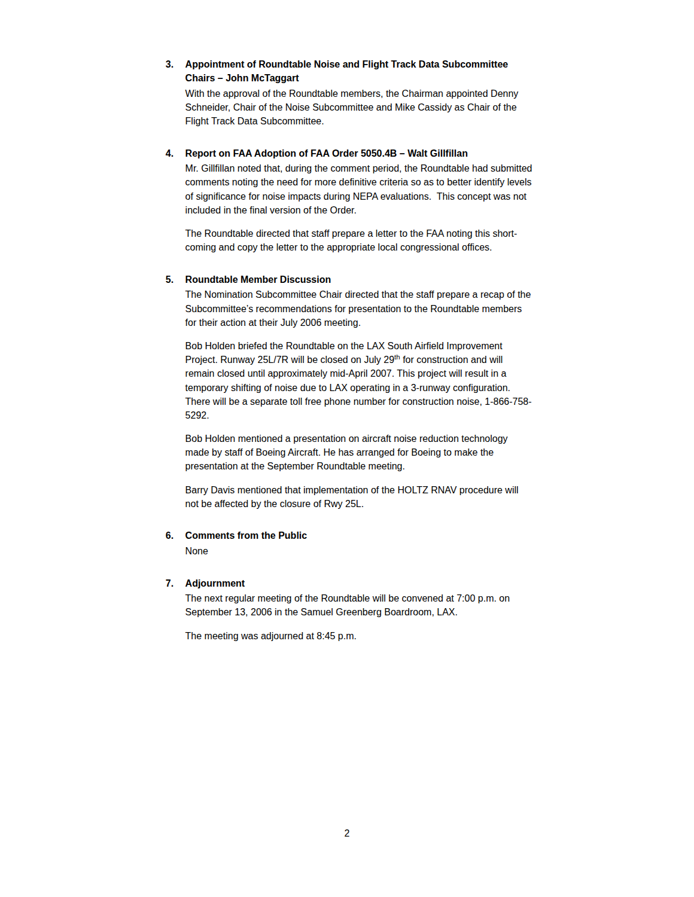Appointment of Roundtable Noise and Flight Track Data Subcommittee Chairs – John McTaggart
With the approval of the Roundtable members, the Chairman appointed Denny Schneider, Chair of the Noise Subcommittee and Mike Cassidy as Chair of the Flight Track Data Subcommittee.
Report on FAA Adoption of FAA Order 5050.4B – Walt Gillfillan
Mr. Gillfillan noted that, during the comment period, the Roundtable had submitted comments noting the need for more definitive criteria so as to better identify levels of significance for noise impacts during NEPA evaluations. This concept was not included in the final version of the Order.
The Roundtable directed that staff prepare a letter to the FAA noting this short-coming and copy the letter to the appropriate local congressional offices.
Roundtable Member Discussion
The Nomination Subcommittee Chair directed that the staff prepare a recap of the Subcommittee’s recommendations for presentation to the Roundtable members for their action at their July 2006 meeting.
Bob Holden briefed the Roundtable on the LAX South Airfield Improvement Project. Runway 25L/7R will be closed on July 29th for construction and will remain closed until approximately mid-April 2007. This project will result in a temporary shifting of noise due to LAX operating in a 3-runway configuration. There will be a separate toll free phone number for construction noise, 1-866-758-5292.
Bob Holden mentioned a presentation on aircraft noise reduction technology made by staff of Boeing Aircraft. He has arranged for Boeing to make the presentation at the September Roundtable meeting.
Barry Davis mentioned that implementation of the HOLTZ RNAV procedure will not be affected by the closure of Rwy 25L.
Comments from the Public
None
Adjournment
The next regular meeting of the Roundtable will be convened at 7:00 p.m. on September 13, 2006 in the Samuel Greenberg Boardroom, LAX.
The meeting was adjourned at 8:45 p.m.
2